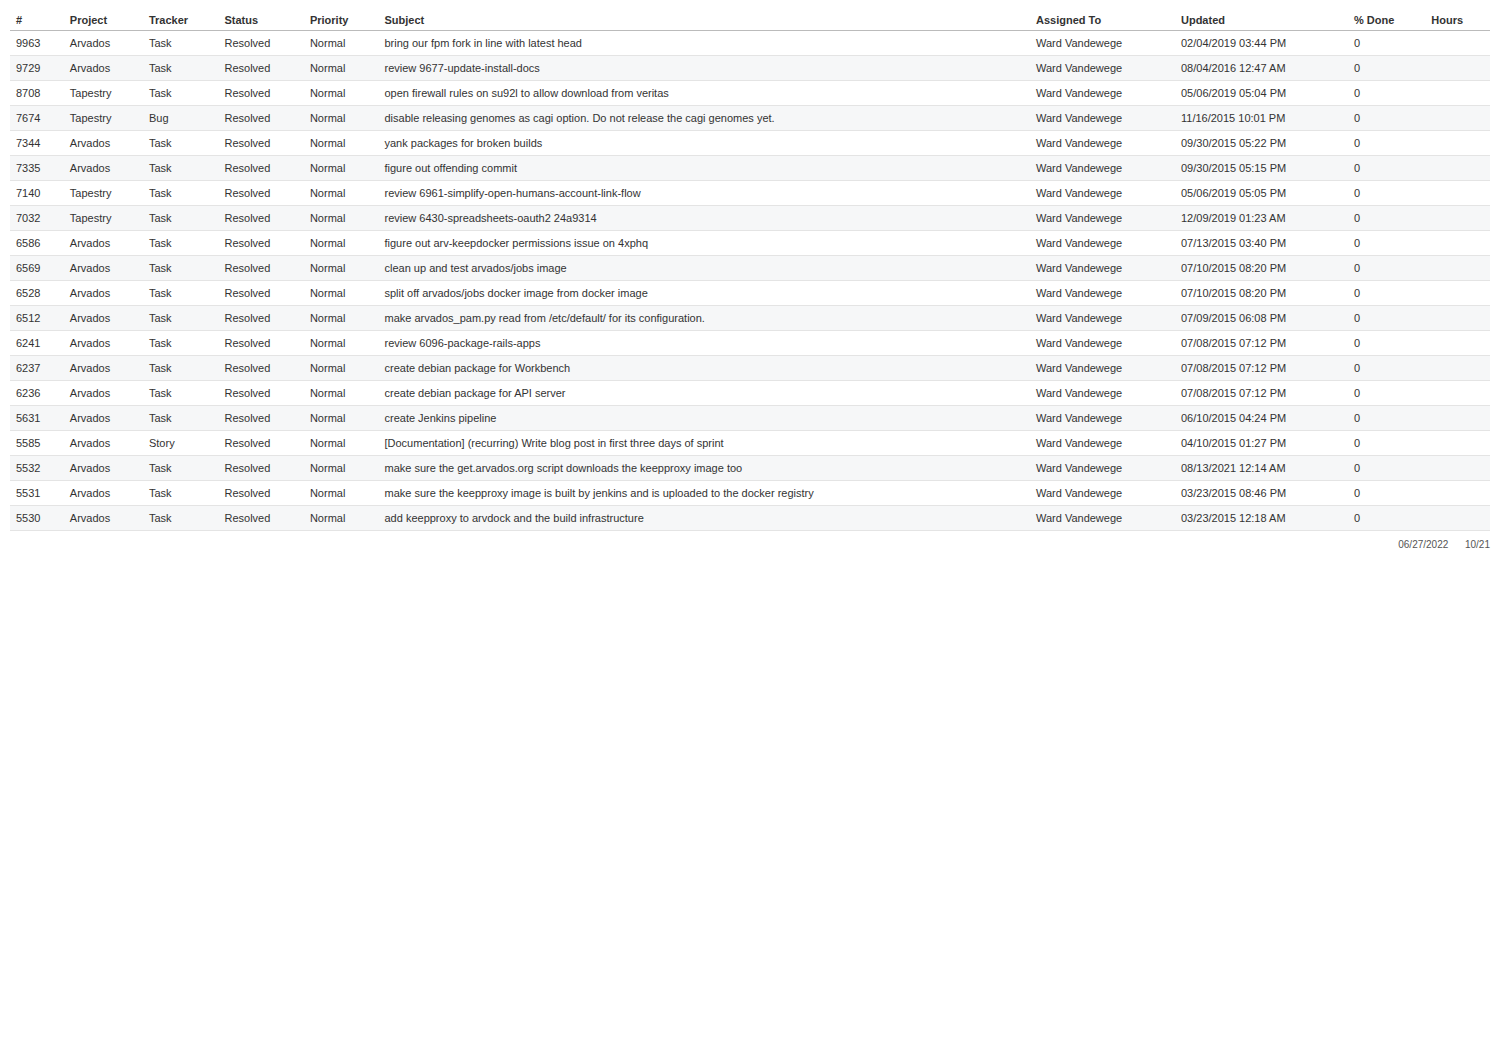| # | Project | Tracker | Status | Priority | Subject | Assigned To | Updated | % Done | Hours |
| --- | --- | --- | --- | --- | --- | --- | --- | --- | --- |
| 9963 | Arvados | Task | Resolved | Normal | bring our fpm fork in line with latest head | Ward Vandewege | 02/04/2019 03:44 PM | 0 | |
| 9729 | Arvados | Task | Resolved | Normal | review 9677-update-install-docs | Ward Vandewege | 08/04/2016 12:47 AM | 0 | |
| 8708 | Tapestry | Task | Resolved | Normal | open firewall rules on su92l to allow download from veritas | Ward Vandewege | 05/06/2019 05:04 PM | 0 | |
| 7674 | Tapestry | Bug | Resolved | Normal | disable releasing genomes as cagi option. Do not release the cagi genomes yet. | Ward Vandewege | 11/16/2015 10:01 PM | 0 | |
| 7344 | Arvados | Task | Resolved | Normal | yank packages for broken builds | Ward Vandewege | 09/30/2015 05:22 PM | 0 | |
| 7335 | Arvados | Task | Resolved | Normal | figure out offending commit | Ward Vandewege | 09/30/2015 05:15 PM | 0 | |
| 7140 | Tapestry | Task | Resolved | Normal | review 6961-simplify-open-humans-account-link-flow | Ward Vandewege | 05/06/2019 05:05 PM | 0 | |
| 7032 | Tapestry | Task | Resolved | Normal | review 6430-spreadsheets-oauth2 24a9314 | Ward Vandewege | 12/09/2019 01:23 AM | 0 | |
| 6586 | Arvados | Task | Resolved | Normal | figure out arv-keepdocker permissions issue on 4xphq | Ward Vandewege | 07/13/2015 03:40 PM | 0 | |
| 6569 | Arvados | Task | Resolved | Normal | clean up and test arvados/jobs image | Ward Vandewege | 07/10/2015 08:20 PM | 0 | |
| 6528 | Arvados | Task | Resolved | Normal | split off arvados/jobs docker image from docker image | Ward Vandewege | 07/10/2015 08:20 PM | 0 | |
| 6512 | Arvados | Task | Resolved | Normal | make arvados_pam.py read from /etc/default/ for its configuration. | Ward Vandewege | 07/09/2015 06:08 PM | 0 | |
| 6241 | Arvados | Task | Resolved | Normal | review 6096-package-rails-apps | Ward Vandewege | 07/08/2015 07:12 PM | 0 | |
| 6237 | Arvados | Task | Resolved | Normal | create debian package for Workbench | Ward Vandewege | 07/08/2015 07:12 PM | 0 | |
| 6236 | Arvados | Task | Resolved | Normal | create debian package for API server | Ward Vandewege | 07/08/2015 07:12 PM | 0 | |
| 5631 | Arvados | Task | Resolved | Normal | create Jenkins pipeline | Ward Vandewege | 06/10/2015 04:24 PM | 0 | |
| 5585 | Arvados | Story | Resolved | Normal | [Documentation] (recurring) Write blog post in first three days of sprint | Ward Vandewege | 04/10/2015 01:27 PM | 0 | |
| 5532 | Arvados | Task | Resolved | Normal | make sure the get.arvados.org script downloads the keepproxy image too | Ward Vandewege | 08/13/2021 12:14 AM | 0 | |
| 5531 | Arvados | Task | Resolved | Normal | make sure the keepproxy image is built by jenkins and is uploaded to the docker registry | Ward Vandewege | 03/23/2015 08:46 PM | 0 | |
| 5530 | Arvados | Task | Resolved | Normal | add keepproxy to arvdock and the build infrastructure | Ward Vandewege | 03/23/2015 12:18 AM | 0 | |
06/27/2022 10/21